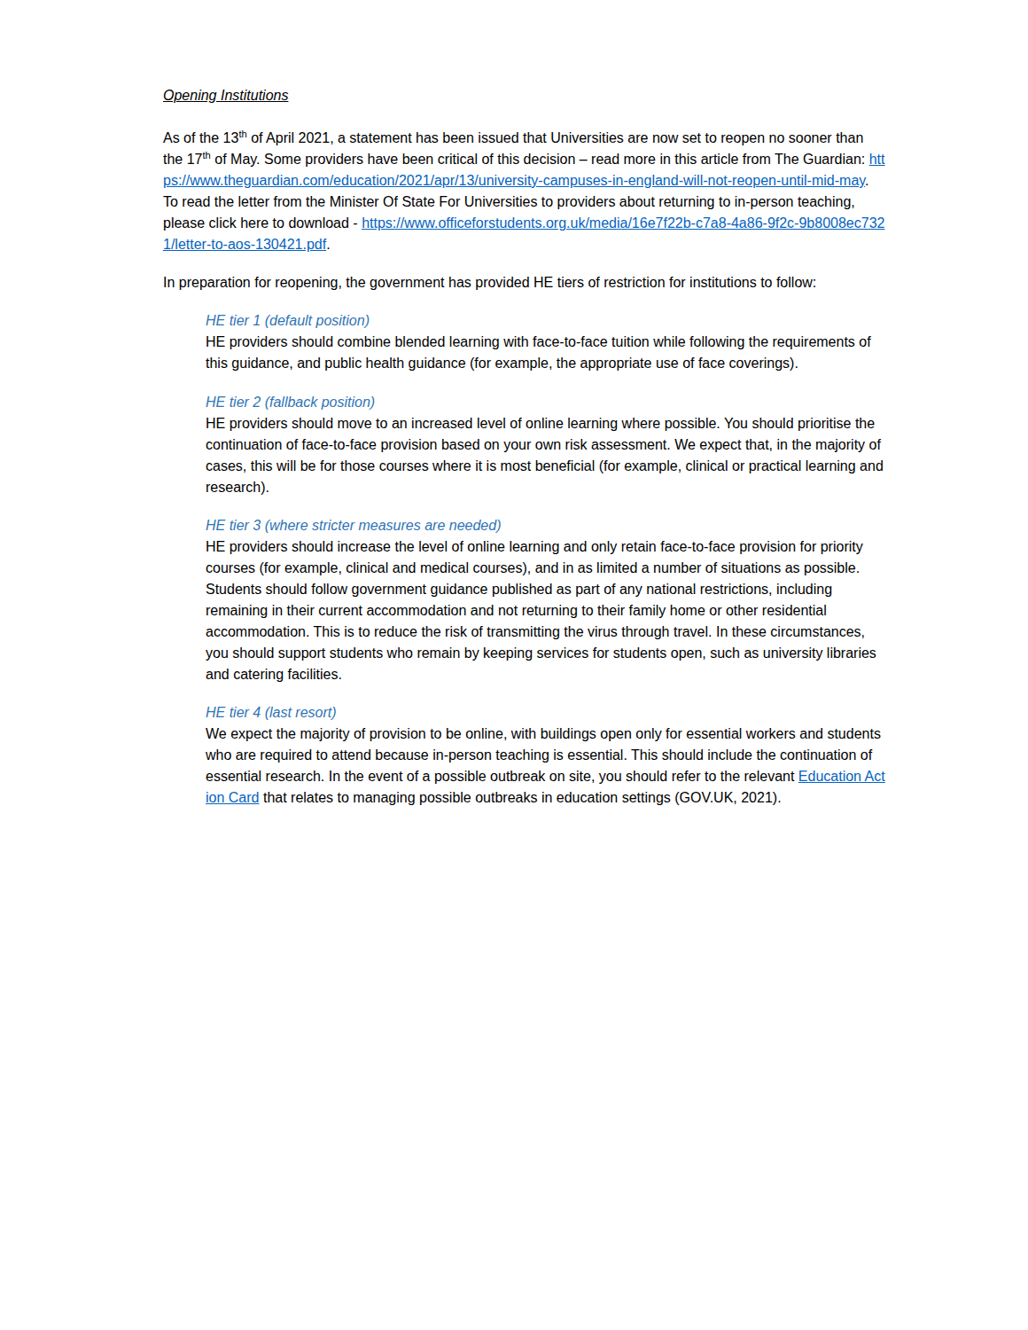Opening Institutions
As of the 13th of April 2021, a statement has been issued that Universities are now set to reopen no sooner than the 17th of May. Some providers have been critical of this decision – read more in this article from The Guardian: https://www.theguardian.com/education/2021/apr/13/university-campuses-in-england-will-not-reopen-until-mid-may. To read the letter from the Minister Of State For Universities to providers about returning to in-person teaching, please click here to download - https://www.officeforstudents.org.uk/media/16e7f22b-c7a8-4a86-9f2c-9b8008ec7321/letter-to-aos-130421.pdf.
In preparation for reopening, the government has provided HE tiers of restriction for institutions to follow:
HE tier 1 (default position)
HE providers should combine blended learning with face-to-face tuition while following the requirements of this guidance, and public health guidance (for example, the appropriate use of face coverings).
HE tier 2 (fallback position)
HE providers should move to an increased level of online learning where possible. You should prioritise the continuation of face-to-face provision based on your own risk assessment. We expect that, in the majority of cases, this will be for those courses where it is most beneficial (for example, clinical or practical learning and research).
HE tier 3 (where stricter measures are needed)
HE providers should increase the level of online learning and only retain face-to-face provision for priority courses (for example, clinical and medical courses), and in as limited a number of situations as possible.
Students should follow government guidance published as part of any national restrictions, including remaining in their current accommodation and not returning to their family home or other residential accommodation. This is to reduce the risk of transmitting the virus through travel. In these circumstances, you should support students who remain by keeping services for students open, such as university libraries and catering facilities.
HE tier 4 (last resort)
We expect the majority of provision to be online, with buildings open only for essential workers and students who are required to attend because in-person teaching is essential. This should include the continuation of essential research. In the event of a possible outbreak on site, you should refer to the relevant Education Action Card that relates to managing possible outbreaks in education settings (GOV.UK, 2021).